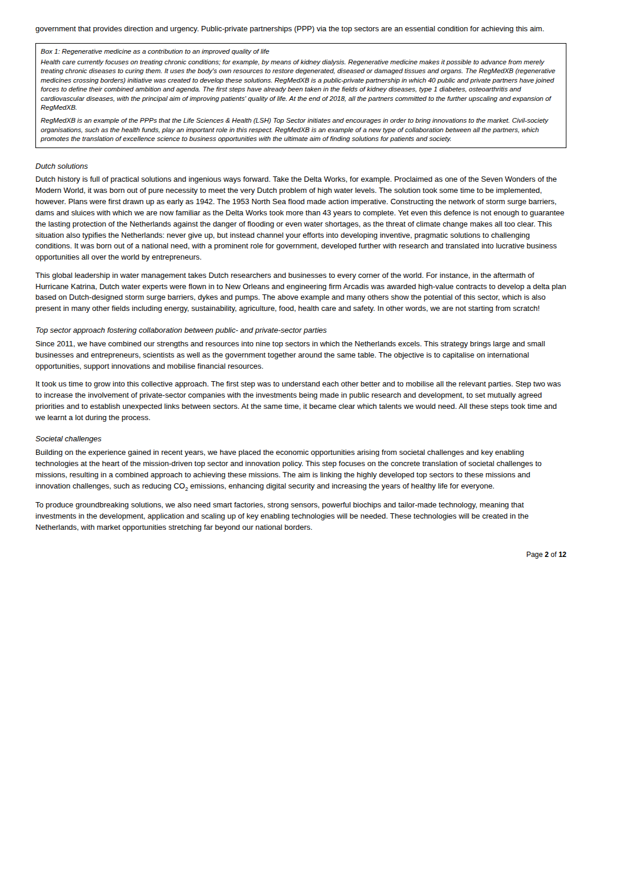government that provides direction and urgency. Public-private partnerships (PPP) via the top sectors are an essential condition for achieving this aim.
Box 1: Regenerative medicine as a contribution to an improved quality of life
Health care currently focuses on treating chronic conditions; for example, by means of kidney dialysis. Regenerative medicine makes it possible to advance from merely treating chronic diseases to curing them. It uses the body's own resources to restore degenerated, diseased or damaged tissues and organs. The RegMedXB (regenerative medicines crossing borders) initiative was created to develop these solutions. RegMedXB is a public-private partnership in which 40 public and private partners have joined forces to define their combined ambition and agenda. The first steps have already been taken in the fields of kidney diseases, type 1 diabetes, osteoarthritis and cardiovascular diseases, with the principal aim of improving patients' quality of life. At the end of 2018, all the partners committed to the further upscaling and expansion of RegMedXB.
RegMedXB is an example of the PPPs that the Life Sciences & Health (LSH) Top Sector initiates and encourages in order to bring innovations to the market. Civil-society organisations, such as the health funds, play an important role in this respect. RegMedXB is an example of a new type of collaboration between all the partners, which promotes the translation of excellence science to business opportunities with the ultimate aim of finding solutions for patients and society.
Dutch solutions
Dutch history is full of practical solutions and ingenious ways forward. Take the Delta Works, for example. Proclaimed as one of the Seven Wonders of the Modern World, it was born out of pure necessity to meet the very Dutch problem of high water levels. The solution took some time to be implemented, however. Plans were first drawn up as early as 1942. The 1953 North Sea flood made action imperative. Constructing the network of storm surge barriers, dams and sluices with which we are now familiar as the Delta Works took more than 43 years to complete. Yet even this defence is not enough to guarantee the lasting protection of the Netherlands against the danger of flooding or even water shortages, as the threat of climate change makes all too clear. This situation also typifies the Netherlands: never give up, but instead channel your efforts into developing inventive, pragmatic solutions to challenging conditions. It was born out of a national need, with a prominent role for government, developed further with research and translated into lucrative business opportunities all over the world by entrepreneurs.
This global leadership in water management takes Dutch researchers and businesses to every corner of the world. For instance, in the aftermath of Hurricane Katrina, Dutch water experts were flown in to New Orleans and engineering firm Arcadis was awarded high-value contracts to develop a delta plan based on Dutch-designed storm surge barriers, dykes and pumps. The above example and many others show the potential of this sector, which is also present in many other fields including energy, sustainability, agriculture, food, health care and safety. In other words, we are not starting from scratch!
Top sector approach fostering collaboration between public- and private-sector parties
Since 2011, we have combined our strengths and resources into nine top sectors in which the Netherlands excels. This strategy brings large and small businesses and entrepreneurs, scientists as well as the government together around the same table. The objective is to capitalise on international opportunities, support innovations and mobilise financial resources.
It took us time to grow into this collective approach. The first step was to understand each other better and to mobilise all the relevant parties. Step two was to increase the involvement of private-sector companies with the investments being made in public research and development, to set mutually agreed priorities and to establish unexpected links between sectors. At the same time, it became clear which talents we would need. All these steps took time and we learnt a lot during the process.
Societal challenges
Building on the experience gained in recent years, we have placed the economic opportunities arising from societal challenges and key enabling technologies at the heart of the mission-driven top sector and innovation policy. This step focuses on the concrete translation of societal challenges to missions, resulting in a combined approach to achieving these missions. The aim is linking the highly developed top sectors to these missions and innovation challenges, such as reducing CO2 emissions, enhancing digital security and increasing the years of healthy life for everyone.
To produce groundbreaking solutions, we also need smart factories, strong sensors, powerful biochips and tailor-made technology, meaning that investments in the development, application and scaling up of key enabling technologies will be needed. These technologies will be created in the Netherlands, with market opportunities stretching far beyond our national borders.
Page 2 of 12